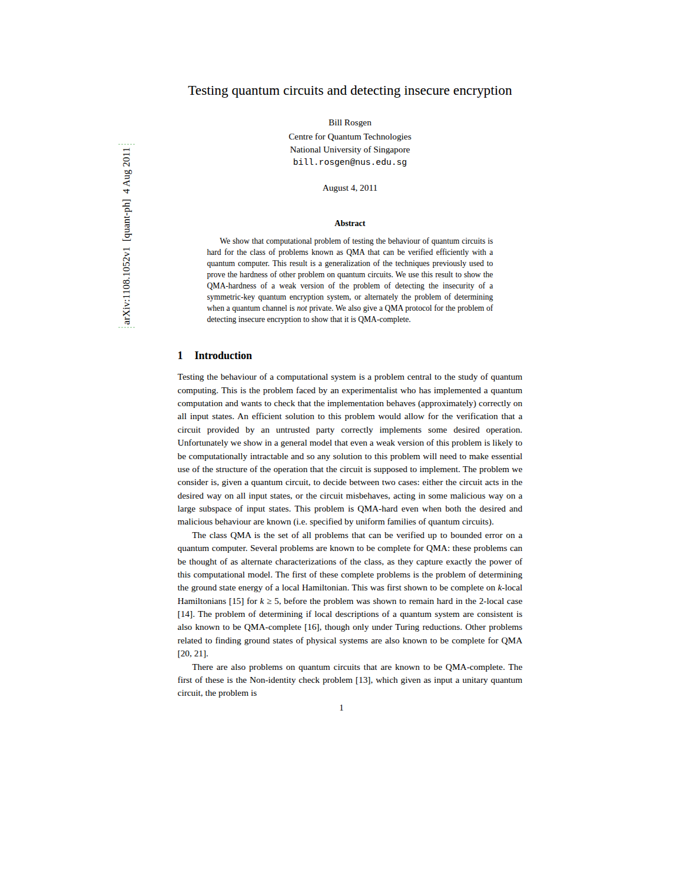arXiv:1108.1052v1 [quant-ph] 4 Aug 2011
Testing quantum circuits and detecting insecure encryption
Bill Rosgen
Centre for Quantum Technologies
National University of Singapore
bill.rosgen@nus.edu.sg
August 4, 2011
Abstract
We show that computational problem of testing the behaviour of quantum circuits is hard for the class of problems known as QMA that can be verified efficiently with a quantum computer. This result is a generalization of the techniques previously used to prove the hardness of other problem on quantum circuits. We use this result to show the QMA-hardness of a weak version of the problem of detecting the insecurity of a symmetric-key quantum encryption system, or alternately the problem of determining when a quantum channel is not private. We also give a QMA protocol for the problem of detecting insecure encryption to show that it is QMA-complete.
1 Introduction
Testing the behaviour of a computational system is a problem central to the study of quantum computing. This is the problem faced by an experimentalist who has implemented a quantum computation and wants to check that the implementation behaves (approximately) correctly on all input states. An efficient solution to this problem would allow for the verification that a circuit provided by an untrusted party correctly implements some desired operation. Unfortunately we show in a general model that even a weak version of this problem is likely to be computationally intractable and so any solution to this problem will need to make essential use of the structure of the operation that the circuit is supposed to implement. The problem we consider is, given a quantum circuit, to decide between two cases: either the circuit acts in the desired way on all input states, or the circuit misbehaves, acting in some malicious way on a large subspace of input states. This problem is QMA-hard even when both the desired and malicious behaviour are known (i.e. specified by uniform families of quantum circuits).
The class QMA is the set of all problems that can be verified up to bounded error on a quantum computer. Several problems are known to be complete for QMA: these problems can be thought of as alternate characterizations of the class, as they capture exactly the power of this computational model. The first of these complete problems is the problem of determining the ground state energy of a local Hamiltonian. This was first shown to be complete on k-local Hamiltonians [15] for k ≥ 5, before the problem was shown to remain hard in the 2-local case [14]. The problem of determining if local descriptions of a quantum system are consistent is also known to be QMA-complete [16], though only under Turing reductions. Other problems related to finding ground states of physical systems are also known to be complete for QMA [20, 21].
There are also problems on quantum circuits that are known to be QMA-complete. The first of these is the Non-identity check problem [13], which given as input a unitary quantum circuit, the problem is
1